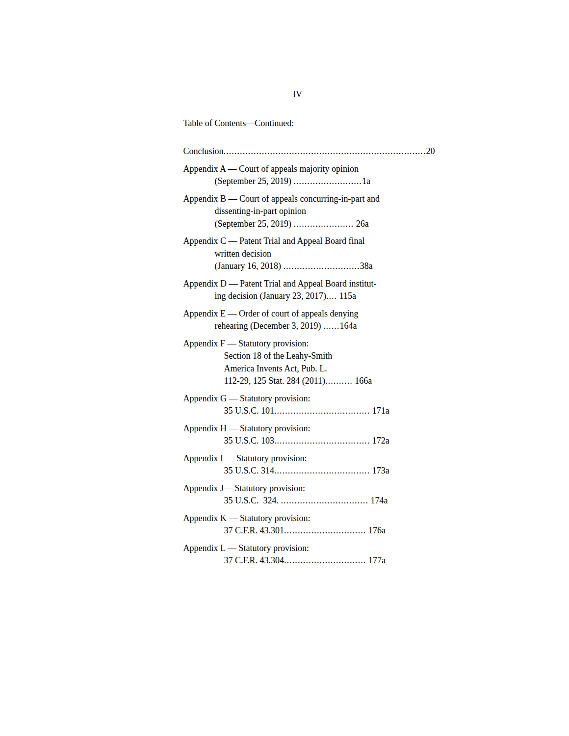IV
Table of Contents—Continued:
Conclusion.......................................................................... 20
Appendix A — Court of appeals majority opinion (September 25, 2019) ......................... 1a
Appendix B — Court of appeals concurring-in-part and dissenting-in-part opinion (September 25, 2019) ...................... 26a
Appendix C — Patent Trial and Appeal Board final written decision (January 16, 2018) ............................ 38a
Appendix D — Patent Trial and Appeal Board institut- ing decision (January 23, 2017).... 115a
Appendix E — Order of court of appeals denying rehearing (December 3, 2019) ...... 164a
Appendix F — Statutory provision: Section 18 of the Leahy-Smith America Invents Act, Pub. L. 112-29, 125 Stat. 284 (2011).......... 166a
Appendix G — Statutory provision: 35 U.S.C. 101................................... 171a
Appendix H — Statutory provision: 35 U.S.C. 103................................... 172a
Appendix I — Statutory provision: 35 U.S.C. 314................................... 173a
Appendix J— Statutory provision: 35 U.S.C. 324. ................................ 174a
Appendix K — Statutory provision: 37 C.F.R. 43.301.............................. 176a
Appendix L — Statutory provision: 37 C.F.R. 43.304.............................. 177a